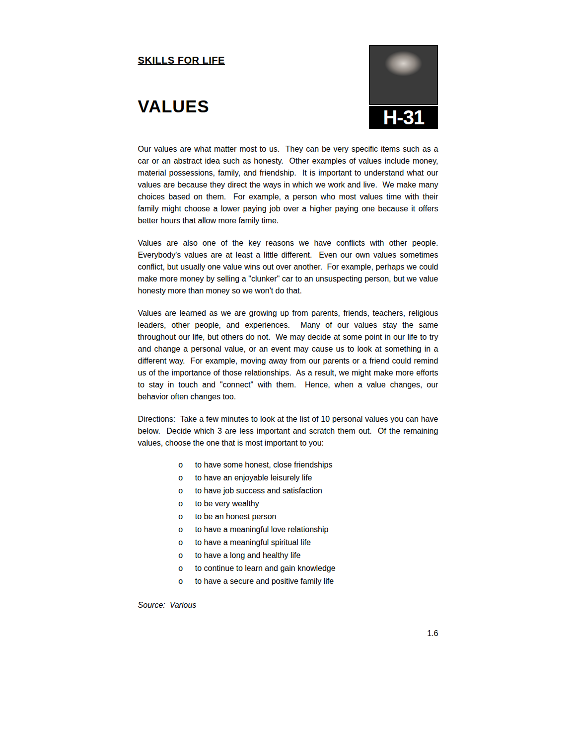H-31
SKILLS FOR LIFE
VALUES
Our values are what matter most to us. They can be very specific items such as a car or an abstract idea such as honesty. Other examples of values include money, material possessions, family, and friendship. It is important to understand what our values are because they direct the ways in which we work and live. We make many choices based on them. For example, a person who most values time with their family might choose a lower paying job over a higher paying one because it offers better hours that allow more family time.
Values are also one of the key reasons we have conflicts with other people. Everybody's values are at least a little different. Even our own values sometimes conflict, but usually one value wins out over another. For example, perhaps we could make more money by selling a "clunker" car to an unsuspecting person, but we value honesty more than money so we won't do that.
Values are learned as we are growing up from parents, friends, teachers, religious leaders, other people, and experiences. Many of our values stay the same throughout our life, but others do not. We may decide at some point in our life to try and change a personal value, or an event may cause us to look at something in a different way. For example, moving away from our parents or a friend could remind us of the importance of those relationships. As a result, we might make more efforts to stay in touch and "connect" with them. Hence, when a value changes, our behavior often changes too.
Directions: Take a few minutes to look at the list of 10 personal values you can have below. Decide which 3 are less important and scratch them out. Of the remaining values, choose the one that is most important to you:
to have some honest, close friendships
to have an enjoyable leisurely life
to have job success and satisfaction
to be very wealthy
to be an honest person
to have a meaningful love relationship
to have a meaningful spiritual life
to have a long and healthy life
to continue to learn and gain knowledge
to have a secure and positive family life
Source: Various
1.6